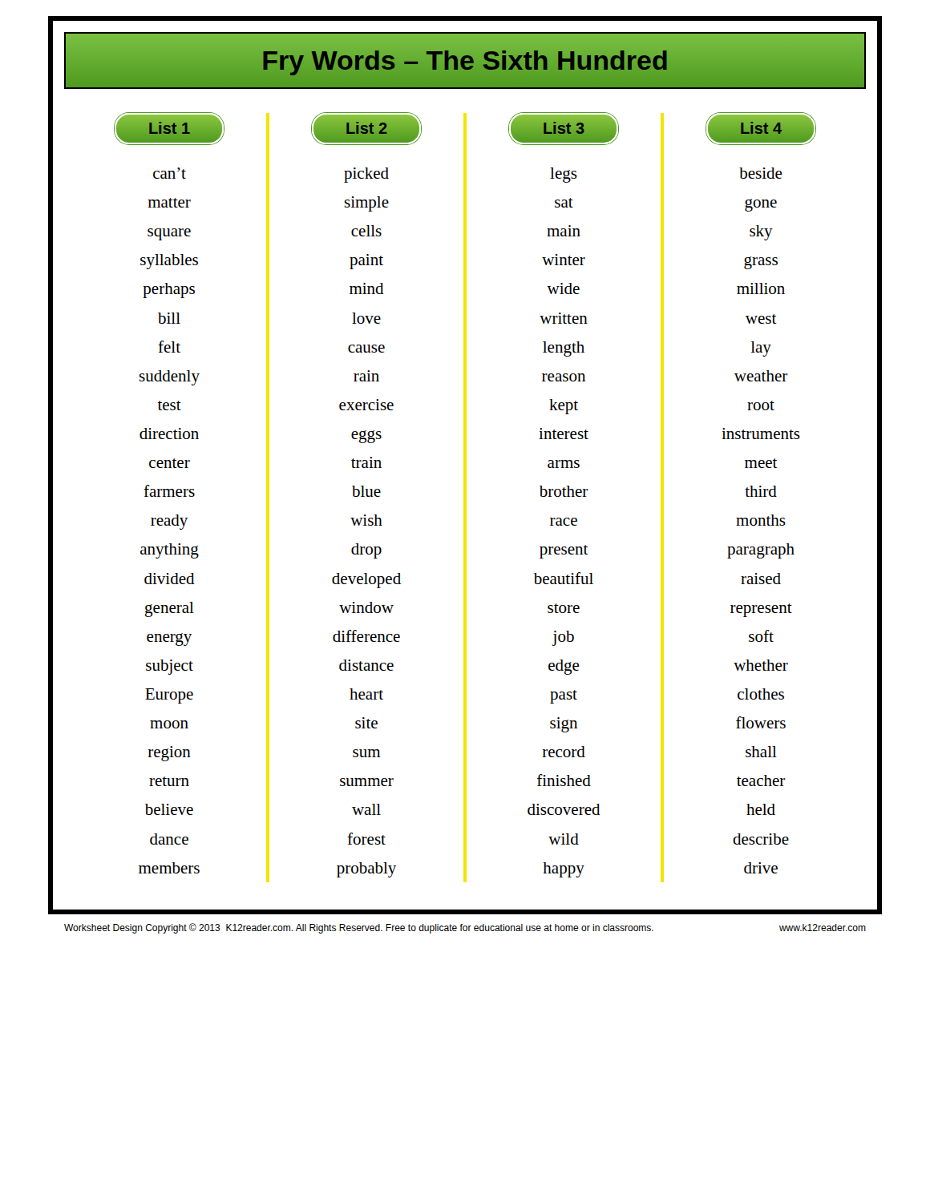Fry Words – The Sixth Hundred
List 1
can’t
matter
square
syllables
perhaps
bill
felt
suddenly
test
direction
center
farmers
ready
anything
divided
general
energy
subject
Europe
moon
region
return
believe
dance
members
List 2
picked
simple
cells
paint
mind
love
cause
rain
exercise
eggs
train
blue
wish
drop
developed
window
difference
distance
heart
site
sum
summer
wall
forest
probably
List 3
legs
sat
main
winter
wide
written
length
reason
kept
interest
arms
brother
race
present
beautiful
store
job
edge
past
sign
record
finished
discovered
wild
happy
List 4
beside
gone
sky
grass
million
west
lay
weather
root
instruments
meet
third
months
paragraph
raised
represent
soft
whether
clothes
flowers
shall
teacher
held
describe
drive
Worksheet Design Copyright © 2013 K12reader.com. All Rights Reserved. Free to duplicate for educational use at home or in classrooms. www.k12reader.com